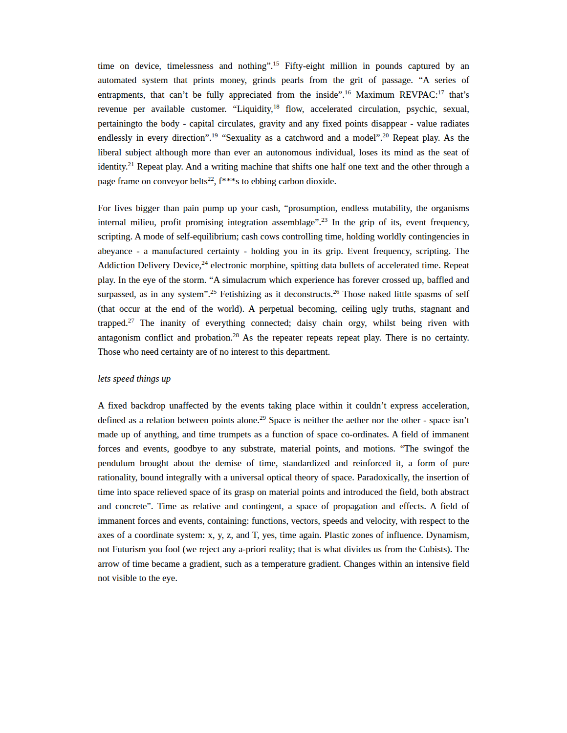time on device, timelessness and nothing”.15 Fifty-eight million in pounds captured by an automated system that prints money, grinds pearls from the grit of passage. “A series of entrapments, that can’t be fully appreciated from the inside”.16 Maximum REVPAC:17 that’s revenue per available customer. “Liquidity,18 flow, accelerated circulation, psychic, sexual, pertainingto the body - capital circulates, gravity and any fixed points disappear - value radiates endlessly in every direction”.19 “Sexuality as a catchword and a model”.20 Repeat play. As the liberal subject although more than ever an autonomous individual, loses its mind as the seat of identity.21 Repeat play. And a writing machine that shifts one half one text and the other through a page frame on conveyor belts22, f***s to ebbing carbon dioxide.
For lives bigger than pain pump up your cash, “prosumption, endless mutability, the organisms internal milieu, profit promising integration assemblage”.23 In the grip of its, event frequency, scripting. A mode of self-equilibrium; cash cows controlling time, holding worldly contingencies in abeyance - a manufactured certainty - holding you in its grip. Event frequency, scripting. The Addiction Delivery Device,24 electronic morphine, spitting data bullets of accelerated time. Repeat play. In the eye of the storm. “A simulacrum which experience has forever crossed up, baffled and surpassed, as in any system”.25 Fetishizing as it deconstructs.26 Those naked little spasms of self (that occur at the end of the world). A perpetual becoming, ceiling ugly truths, stagnant and trapped.27 The inanity of everything connected; daisy chain orgy, whilst being riven with antagonism conflict and probation.28 As the repeater repeats repeat play. There is no certainty. Those who need certainty are of no interest to this department.
lets speed things up
A fixed backdrop unaffected by the events taking place within it couldn’t express acceleration, defined as a relation between points alone.29 Space is neither the aether nor the other - space isn’t made up of anything, and time trumpets as a function of space co-ordinates. A field of immanent forces and events, goodbye to any substrate, material points, and motions. “The swingof the pendulum brought about the demise of time, standardized and reinforced it, a form of pure rationality, bound integrally with a universal optical theory of space. Paradoxically, the insertion of time into space relieved space of its grasp on material points and introduced the field, both abstract and concrete”. Time as relative and contingent, a space of propagation and effects. A field of immanent forces and events, containing: functions, vectors, speeds and velocity, with respect to the axes of a coordinate system: x, y, z, and T, yes, time again. Plastic zones of influence. Dynamism, not Futurism you fool (we reject any a-priori reality; that is what divides us from the Cubists). The arrow of time became a gradient, such as a temperature gradient. Changes within an intensive field not visible to the eye.